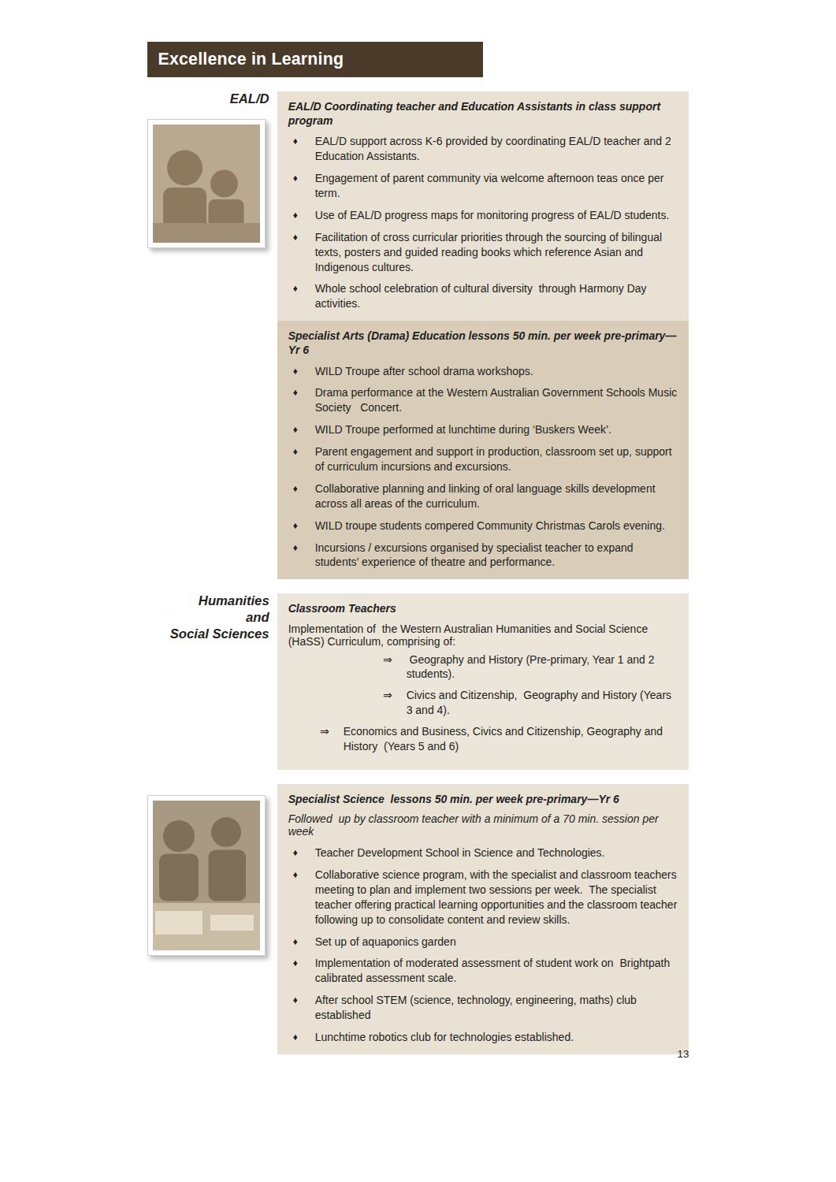Excellence in Learning
EAL/D
EAL/D Coordinating teacher and Education Assistants in class support program
EAL/D support across K-6 provided by coordinating EAL/D teacher and 2 Education Assistants.
Engagement of parent community via welcome afternoon teas once per term.
Use of EAL/D progress maps for monitoring progress of EAL/D students.
Facilitation of cross curricular priorities through the sourcing of bilingual texts, posters and guided reading books which reference Asian and Indigenous cultures.
Whole school celebration of cultural diversity through Harmony Day activities.
Specialist Arts (Drama) Education lessons 50 min. per week pre-primary—Yr 6
WILD Troupe after school drama workshops.
Drama performance at the Western Australian Government Schools Music Society Concert.
WILD Troupe performed at lunchtime during ‘Buskers Week’.
Parent engagement and support in production, classroom set up, support of curriculum incursions and excursions.
Collaborative planning and linking of oral language skills development across all areas of the curriculum.
WILD troupe students compered Community Christmas Carols evening.
Incursions / excursions organised by specialist teacher to expand students’ experience of theatre and performance.
Humanities
and
Social Sciences
Classroom Teachers
Implementation of the Western Australian Humanities and Social Science (HaSS) Curriculum, comprising of:
Geography and History (Pre-primary, Year 1 and 2 students).
Civics and Citizenship, Geography and History (Years 3 and 4).
Economics and Business, Civics and Citizenship, Geography and History (Years 5 and 6)
Specialist Science lessons 50 min. per week pre-primary—Yr 6
Followed up by classroom teacher with a minimum of a 70 min. session per week
Teacher Development School in Science and Technologies.
Collaborative science program, with the specialist and classroom teachers meeting to plan and implement two sessions per week. The specialist teacher offering practical learning opportunities and the classroom teacher following up to consolidate content and review skills.
Set up of aquaponics garden
Implementation of moderated assessment of student work on Brightpath calibrated assessment scale.
After school STEM (science, technology, engineering, maths) club established
Lunchtime robotics club for technologies established.
13